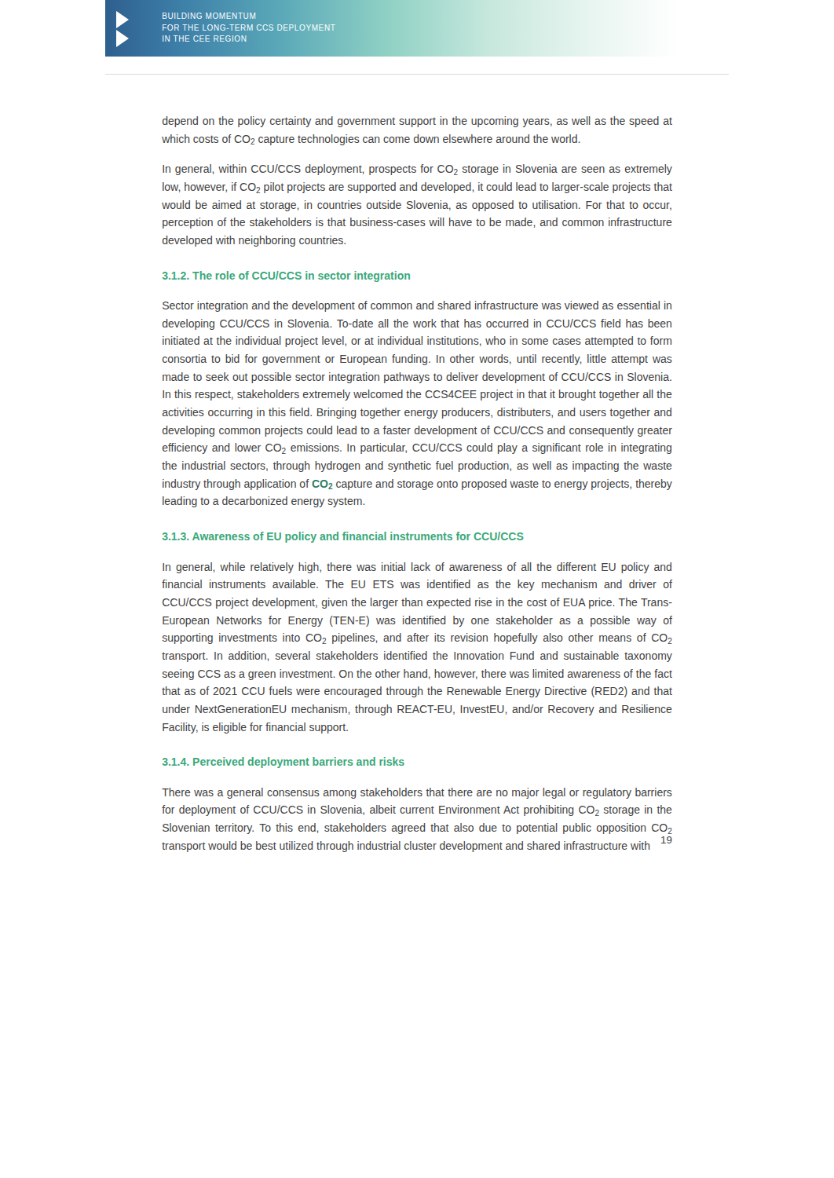Building Momentum
for the Long-Term CCS Deployment
in the CEE Region
depend on the policy certainty and government support in the upcoming years, as well as the speed at which costs of CO2 capture technologies can come down elsewhere around the world.
In general, within CCU/CCS deployment, prospects for CO2 storage in Slovenia are seen as extremely low, however, if CO2 pilot projects are supported and developed, it could lead to larger-scale projects that would be aimed at storage, in countries outside Slovenia, as opposed to utilisation. For that to occur, perception of the stakeholders is that business-cases will have to be made, and common infrastructure developed with neighboring countries.
3.1.2. The role of CCU/CCS in sector integration
Sector integration and the development of common and shared infrastructure was viewed as essential in developing CCU/CCS in Slovenia. To-date all the work that has occurred in CCU/CCS field has been initiated at the individual project level, or at individual institutions, who in some cases attempted to form consortia to bid for government or European funding. In other words, until recently, little attempt was made to seek out possible sector integration pathways to deliver development of CCU/CCS in Slovenia. In this respect, stakeholders extremely welcomed the CCS4CEE project in that it brought together all the activities occurring in this field. Bringing together energy producers, distributers, and users together and developing common projects could lead to a faster development of CCU/CCS and consequently greater efficiency and lower CO2 emissions. In particular, CCU/CCS could play a significant role in integrating the industrial sectors, through hydrogen and synthetic fuel production, as well as impacting the waste industry through application of CO2 capture and storage onto proposed waste to energy projects, thereby leading to a decarbonized energy system.
3.1.3. Awareness of EU policy and financial instruments for CCU/CCS
In general, while relatively high, there was initial lack of awareness of all the different EU policy and financial instruments available. The EU ETS was identified as the key mechanism and driver of CCU/CCS project development, given the larger than expected rise in the cost of EUA price. The Trans-European Networks for Energy (TEN-E) was identified by one stakeholder as a possible way of supporting investments into CO2 pipelines, and after its revision hopefully also other means of CO2 transport. In addition, several stakeholders identified the Innovation Fund and sustainable taxonomy seeing CCS as a green investment. On the other hand, however, there was limited awareness of the fact that as of 2021 CCU fuels were encouraged through the Renewable Energy Directive (RED2) and that under NextGenerationEU mechanism, through REACT-EU, InvestEU, and/or Recovery and Resilience Facility, is eligible for financial support.
3.1.4. Perceived deployment barriers and risks
There was a general consensus among stakeholders that there are no major legal or regulatory barriers for deployment of CCU/CCS in Slovenia, albeit current Environment Act prohibiting CO2 storage in the Slovenian territory. To this end, stakeholders agreed that also due to potential public opposition CO2 transport would be best utilized through industrial cluster development and shared infrastructure with
19